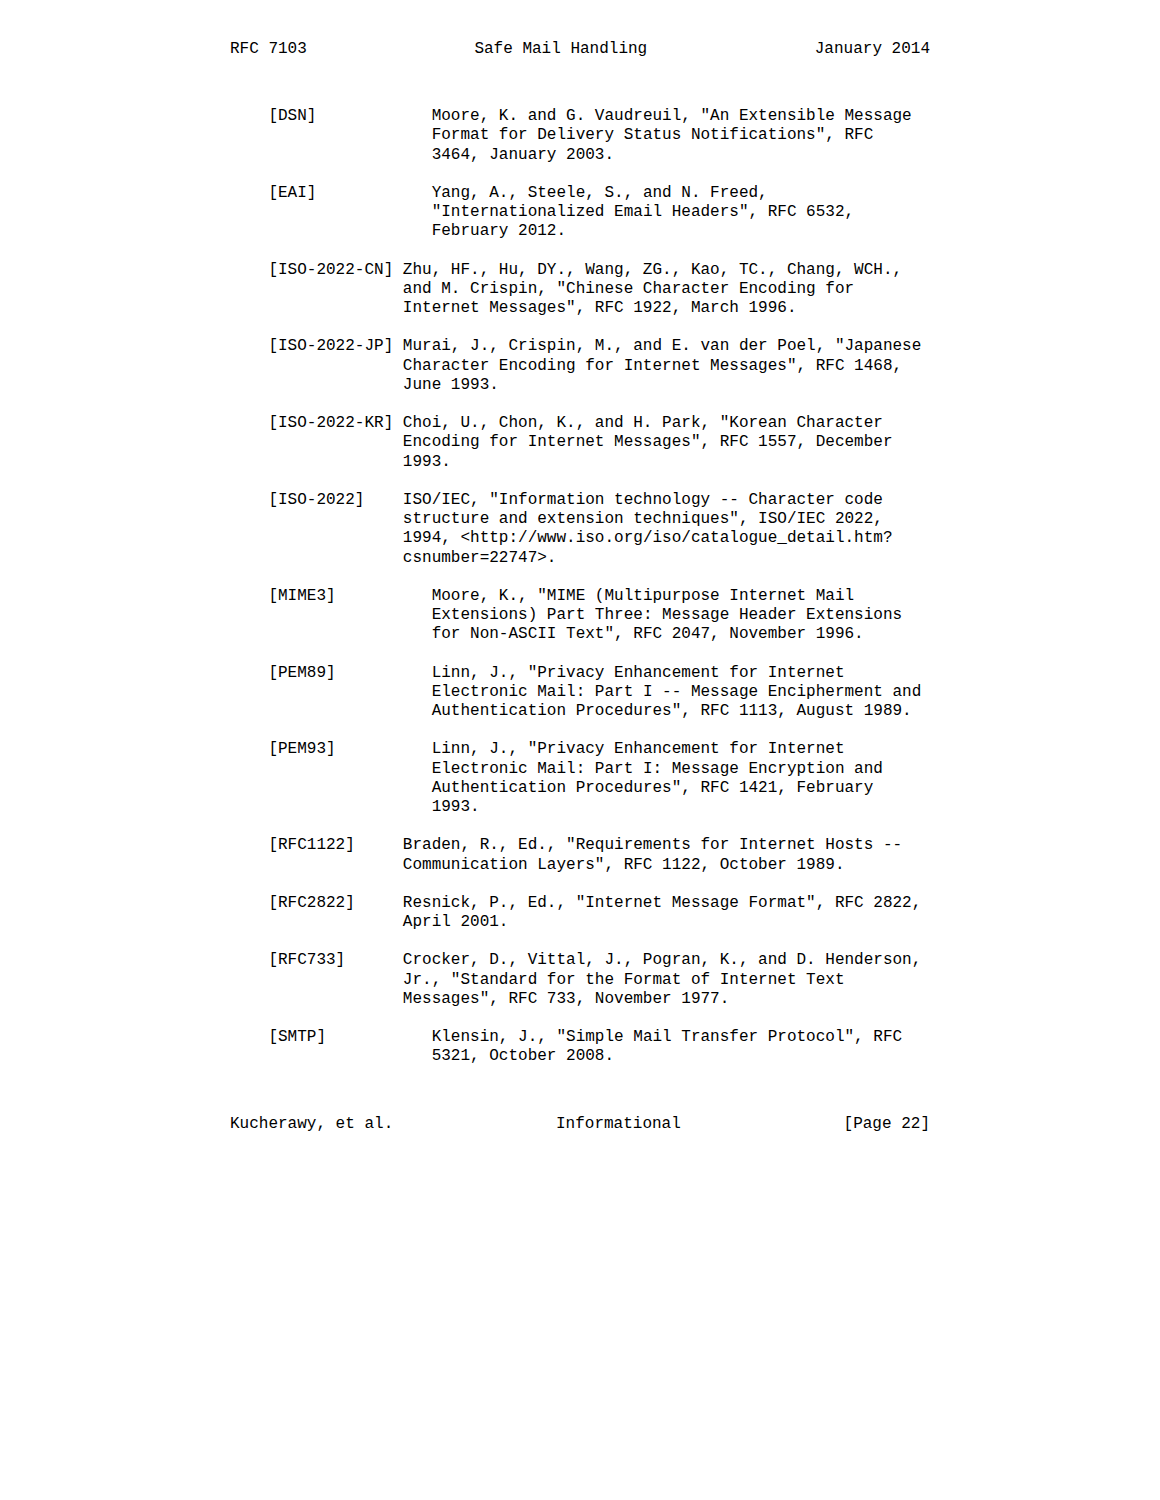RFC 7103 Safe Mail Handling January 2014
[DSN]
Moore, K. and G. Vaudreuil, "An Extensible Message Format for Delivery Status Notifications", RFC 3464, January 2003.
[EAI]
Yang, A., Steele, S., and N. Freed, "Internationalized Email Headers", RFC 6532, February 2012.
[ISO-2022-CN]
Zhu, HF., Hu, DY., Wang, ZG., Kao, TC., Chang, WCH., and M. Crispin, "Chinese Character Encoding for Internet Messages", RFC 1922, March 1996.
[ISO-2022-JP]
Murai, J., Crispin, M., and E. van der Poel, "Japanese Character Encoding for Internet Messages", RFC 1468, June 1993.
[ISO-2022-KR]
Choi, U., Chon, K., and H. Park, "Korean Character Encoding for Internet Messages", RFC 1557, December 1993.
[ISO-2022]
ISO/IEC, "Information technology -- Character code structure and extension techniques", ISO/IEC 2022, 1994, <http://www.iso.org/iso/catalogue_detail.htm?csnumber=22747>.
[MIME3]
Moore, K., "MIME (Multipurpose Internet Mail Extensions) Part Three: Message Header Extensions for Non-ASCII Text", RFC 2047, November 1996.
[PEM89]
Linn, J., "Privacy Enhancement for Internet Electronic Mail: Part I -- Message Encipherment and Authentication Procedures", RFC 1113, August 1989.
[PEM93]
Linn, J., "Privacy Enhancement for Internet Electronic Mail: Part I: Message Encryption and Authentication Procedures", RFC 1421, February 1993.
[RFC1122]
Braden, R., Ed., "Requirements for Internet Hosts -- Communication Layers", RFC 1122, October 1989.
[RFC2822]
Resnick, P., Ed., "Internet Message Format", RFC 2822, April 2001.
[RFC733]
Crocker, D., Vittal, J., Pogran, K., and D. Henderson, Jr., "Standard for the Format of Internet Text Messages", RFC 733, November 1977.
[SMTP]
Klensin, J., "Simple Mail Transfer Protocol", RFC 5321, October 2008.
Kucherawy, et al. Informational [Page 22]